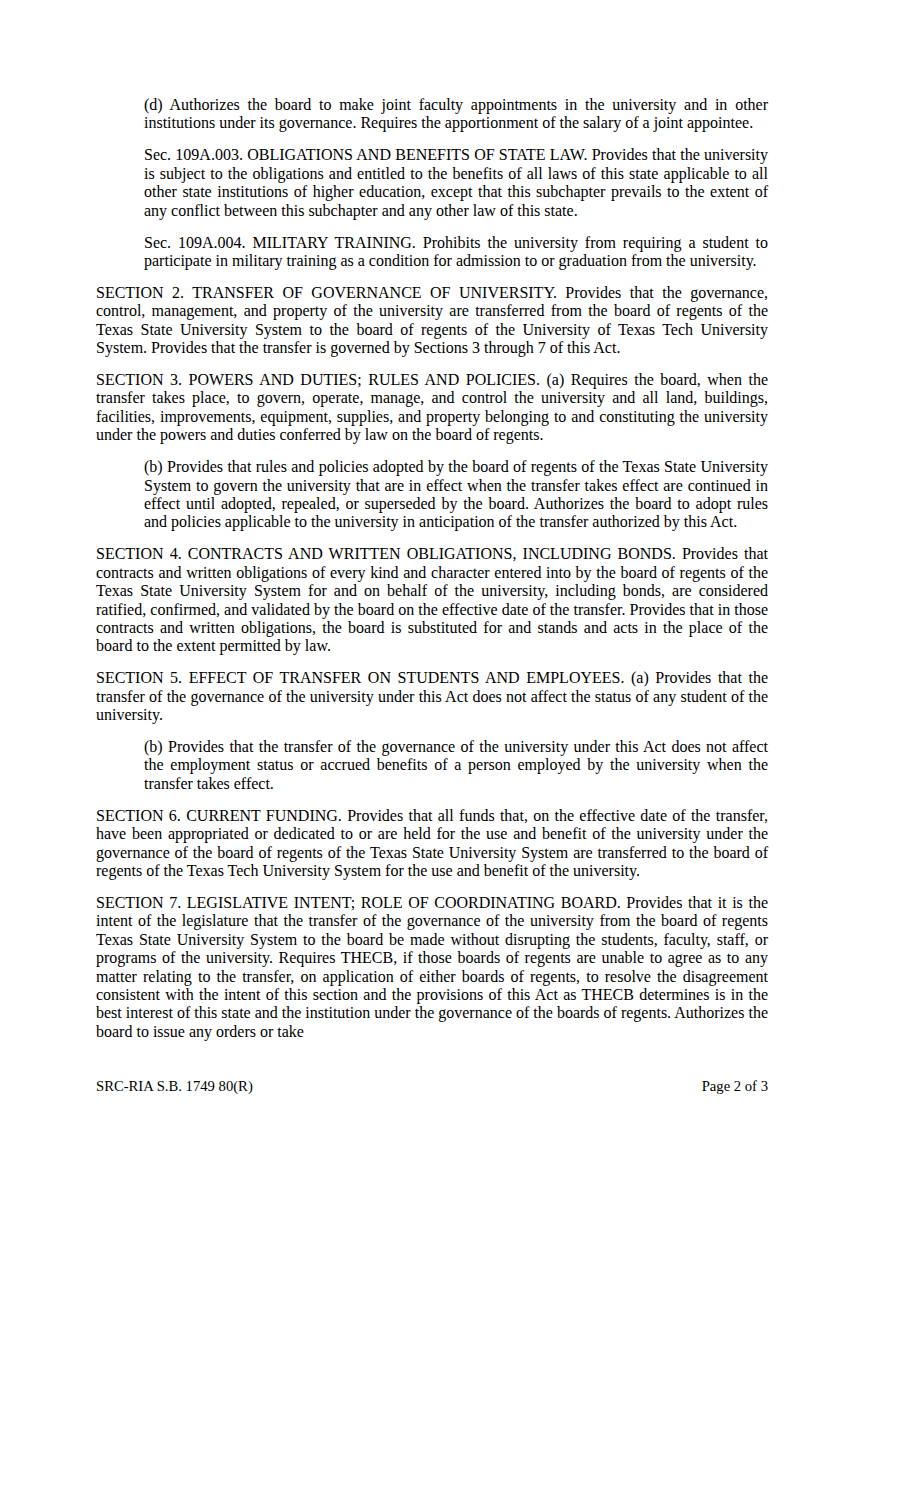(d) Authorizes the board to make joint faculty appointments in the university and in other institutions under its governance. Requires the apportionment of the salary of a joint appointee.
Sec. 109A.003. OBLIGATIONS AND BENEFITS OF STATE LAW. Provides that the university is subject to the obligations and entitled to the benefits of all laws of this state applicable to all other state institutions of higher education, except that this subchapter prevails to the extent of any conflict between this subchapter and any other law of this state.
Sec. 109A.004. MILITARY TRAINING. Prohibits the university from requiring a student to participate in military training as a condition for admission to or graduation from the university.
SECTION 2. TRANSFER OF GOVERNANCE OF UNIVERSITY. Provides that the governance, control, management, and property of the university are transferred from the board of regents of the Texas State University System to the board of regents of the University of Texas Tech University System. Provides that the transfer is governed by Sections 3 through 7 of this Act.
SECTION 3. POWERS AND DUTIES; RULES AND POLICIES. (a) Requires the board, when the transfer takes place, to govern, operate, manage, and control the university and all land, buildings, facilities, improvements, equipment, supplies, and property belonging to and constituting the university under the powers and duties conferred by law on the board of regents.
(b) Provides that rules and policies adopted by the board of regents of the Texas State University System to govern the university that are in effect when the transfer takes effect are continued in effect until adopted, repealed, or superseded by the board. Authorizes the board to adopt rules and policies applicable to the university in anticipation of the transfer authorized by this Act.
SECTION 4. CONTRACTS AND WRITTEN OBLIGATIONS, INCLUDING BONDS. Provides that contracts and written obligations of every kind and character entered into by the board of regents of the Texas State University System for and on behalf of the university, including bonds, are considered ratified, confirmed, and validated by the board on the effective date of the transfer. Provides that in those contracts and written obligations, the board is substituted for and stands and acts in the place of the board to the extent permitted by law.
SECTION 5. EFFECT OF TRANSFER ON STUDENTS AND EMPLOYEES. (a) Provides that the transfer of the governance of the university under this Act does not affect the status of any student of the university.
(b) Provides that the transfer of the governance of the university under this Act does not affect the employment status or accrued benefits of a person employed by the university when the transfer takes effect.
SECTION 6. CURRENT FUNDING. Provides that all funds that, on the effective date of the transfer, have been appropriated or dedicated to or are held for the use and benefit of the university under the governance of the board of regents of the Texas State University System are transferred to the board of regents of the Texas Tech University System for the use and benefit of the university.
SECTION 7. LEGISLATIVE INTENT; ROLE OF COORDINATING BOARD. Provides that it is the intent of the legislature that the transfer of the governance of the university from the board of regents Texas State University System to the board be made without disrupting the students, faculty, staff, or programs of the university. Requires THECB, if those boards of regents are unable to agree as to any matter relating to the transfer, on application of either boards of regents, to resolve the disagreement consistent with the intent of this section and the provisions of this Act as THECB determines is in the best interest of this state and the institution under the governance of the boards of regents. Authorizes the board to issue any orders or take
SRC-RIA S.B. 1749 80(R) Page 2 of 3